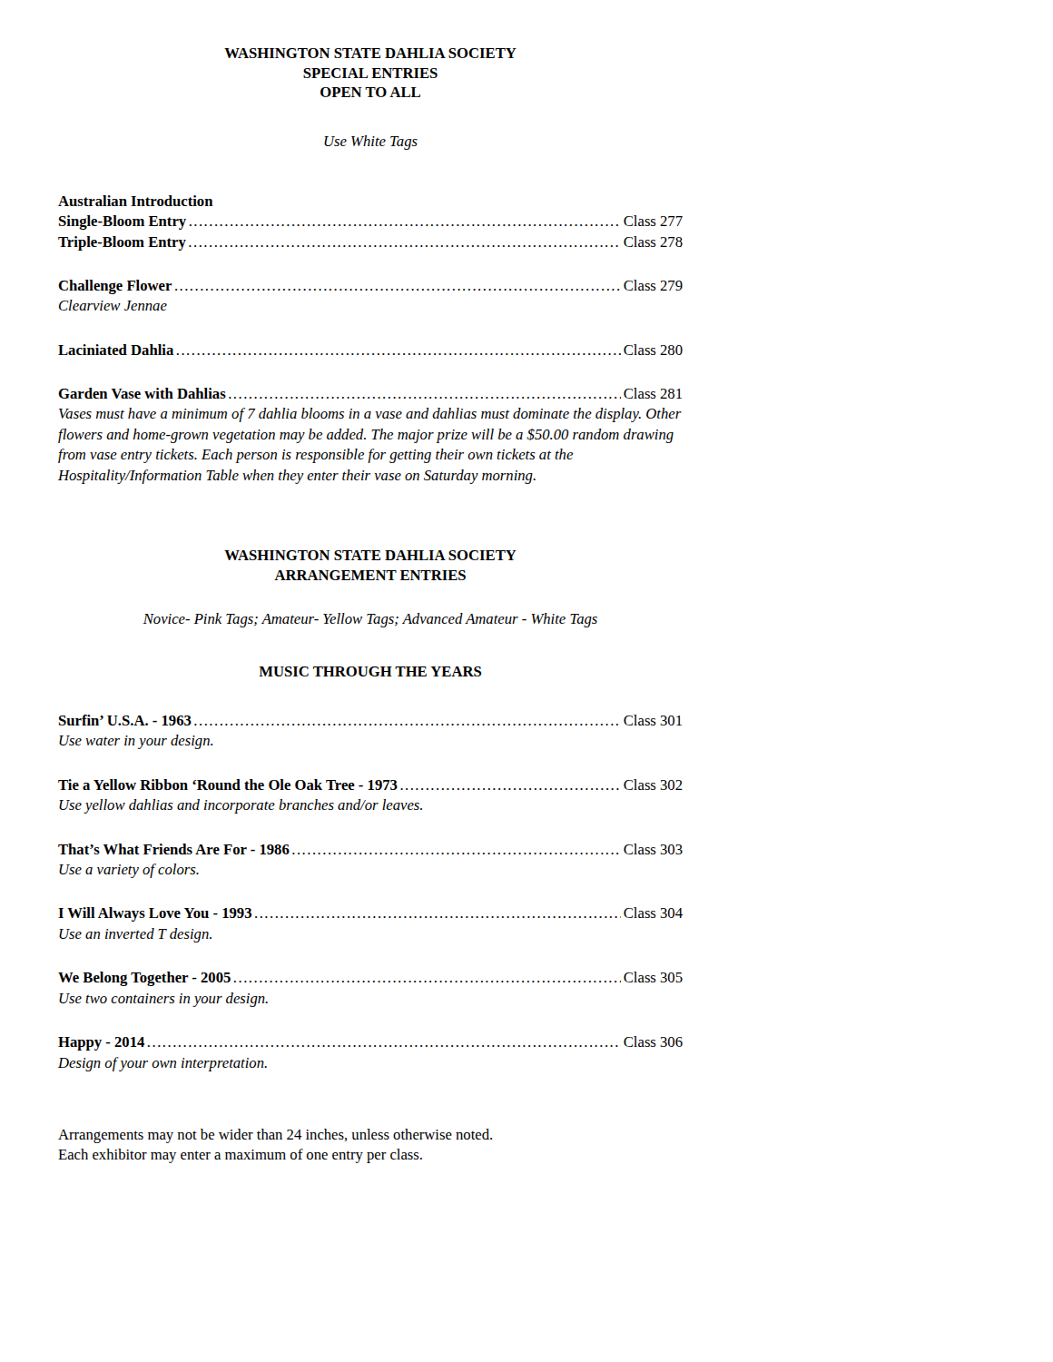Washington State Dahlia Society
Special Entries
Open to All
Use White Tags
Australian Introduction
Single-Bloom Entry Class 277
Triple-Bloom Entry Class 278
Challenge Flower Class 279
Clearview Jennae
Laciniated Dahlia Class 280
Garden Vase with Dahlias Class 281
Vases must have a minimum of 7 dahlia blooms in a vase and dahlias must dominate the display. Other flowers and home-grown vegetation may be added. The major prize will be a $50.00 random drawing from vase entry tickets. Each person is responsible for getting their own tickets at the Hospitality/Information Table when they enter their vase on Saturday morning.
Washington State Dahlia Society
Arrangement Entries
Novice- Pink Tags; Amateur- Yellow Tags; Advanced Amateur - White Tags
Music Through the Years
Surfin’ U.S.A. - 1963 Class 301
Use water in your design.
Tie a Yellow Ribbon ‘Round the Ole Oak Tree - 1973 Class 302
Use yellow dahlias and incorporate branches and/or leaves.
That’s What Friends Are For - 1986 Class 303
Use a variety of colors.
I Will Always Love You - 1993 Class 304
Use an inverted T design.
We Belong Together - 2005 Class 305
Use two containers in your design.
Happy - 2014 Class 306
Design of your own interpretation.
Arrangements may not be wider than 24 inches, unless otherwise noted.
Each exhibitor may enter a maximum of one entry per class.